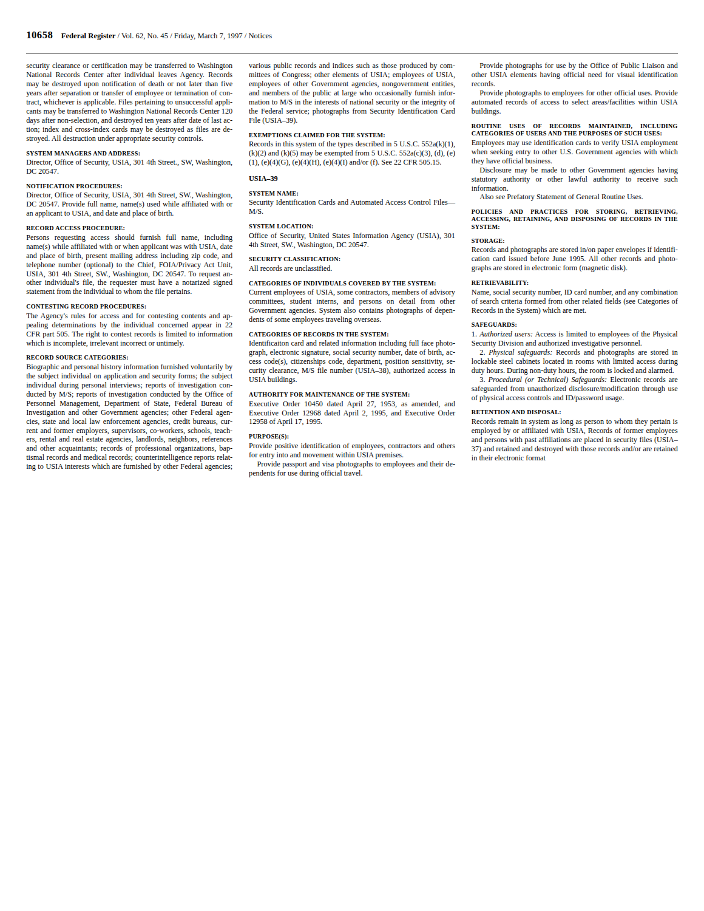10658 Federal Register / Vol. 62, No. 45 / Friday, March 7, 1997 / Notices
security clearance or certification may be transferred to Washington National Records Center after individual leaves Agency. Records may be destroyed upon notification of death or not later than five years after separation or transfer of employee or termination of contract, whichever is applicable. Files pertaining to unsuccessful applicants may be transferred to Washington National Records Center 120 days after non-selection, and destroyed ten years after date of last action; index and cross-index cards may be destroyed as files are destroyed. All destruction under appropriate security controls.
System managers and address:
Director, Office of Security, USIA, 301 4th Street., SW, Washington, DC 20547.
Notification procedures:
Director, Office of Security, USIA, 301 4th Street, SW., Washington, DC 20547. Provide full name, name(s) used while affiliated with or an applicant to USIA, and date and place of birth.
Record access procedure:
Persons requesting access should furnish full name, including name(s) while affiliated with or when applicant was with USIA, date and place of birth, present mailing address including zip code, and telephone number (optional) to the Chief, FOIA/Privacy Act Unit, USIA, 301 4th Street, SW., Washington, DC 20547. To request another individual's file, the requester must have a notarized signed statement from the individual to whom the file pertains.
Contesting record procedures:
The Agency's rules for access and for contesting contents and appealing determinations by the individual concerned appear in 22 CFR part 505. The right to contest records is limited to information which is incomplete, irrelevant incorrect or untimely.
Record source categories:
Biographic and personal history information furnished voluntarily by the subject individual on application and security forms; the subject individual during personal interviews; reports of investigation conducted by M/S; reports of investigation conducted by the Office of Personnel Management, Department of State, Federal Bureau of Investigation and other Government agencies; other Federal agencies, state and local law enforcement agencies, credit bureaus, current and former employers, supervisors, co-workers, schools, teachers, rental and real estate agencies, landlords, neighbors, references and other acquaintants; records of professional organizations, baptismal records and medical records; counterintelligence reports relating to USIA interests which are furnished by other Federal agencies; various public records and indices such as those produced by committees of Congress; other elements of USIA; employees of USIA, employees of other Government agencies, nongovernment entities, and members of the public at large who occasionally furnish information to M/S in the interests of national security or the integrity of the Federal service; photographs from Security Identification Card File (USIA–39).
Exemptions claimed for the system:
Records in this system of the types described in 5 U.S.C. 552a(k)(1), (k)(2) and (k)(5) may be exempted from 5 U.S.C. 552a(c)(3), (d), (e)(1), (e)(4)(G), (e)(4)(H), (e)(4)(I) and/or (f). See 22 CFR 505.15.
USIA–39
System name:
Security Identification Cards and Automated Access Control Files—M/S.
System location:
Office of Security, United States Information Agency (USIA), 301 4th Street, SW., Washington, DC 20547.
Security classification:
All records are unclassified.
Categories of individuals covered by the system:
Current employees of USIA, some contractors, members of advisory committees, student interns, and persons on detail from other Government agencies. System also contains photographs of dependents of some employees traveling overseas.
Categories of records in the system:
Identificaiton card and related information including full face photograph, electronic signature, social security number, date of birth, access code(s), citizenships code, department, position sensitivity, security clearance, M/S file number (USIA–38), authorized access in USIA buildings.
Authority for maintenance of the system:
Executive Order 10450 dated April 27, 1953, as amended, and Executive Order 12968 dated April 2, 1995, and Executive Order 12958 of April 17, 1995.
Purpose(s):
Provide positive identification of employees, contractors and others for entry into and movement within USIA premises.
Provide passport and visa photographs to employees and their dependents for use during official travel.
Provide photographs for use by the Office of Public Liaison and other USIA elements having official need for visual identification records.
Provide photographs to employees for other official uses. Provide automated records of access to select areas/facilities within USIA buildings.
Routine uses of records maintained, including categories of users and the purposes of such uses:
Employees may use identification cards to verify USIA employment when seeking entry to other U.S. Government agencies with which they have official business.
Disclosure may be made to other Government agencies having statutory authority or other lawful authority to receive such information.
Also see Prefatory Statement of General Routine Uses.
Policies and practices for storing, retrieving, accessing, retaining, and disposing of records in the system:
Storage:
Records and photographs are stored in/on paper envelopes if identification card issued before June 1995. All other records and photographs are stored in electronic form (magnetic disk).
Retrievability:
Name, social security number, ID card number, and any combination of search criteria formed from other related fields (see Categories of Records in the System) which are met.
Safeguards:
1. Authorized users: Access is limited to employees of the Physical Security Division and authorized investigative personnel.
2. Physical safeguards: Records and photographs are stored in lockable steel cabinets located in rooms with limited access during duty hours. During non-duty hours, the room is locked and alarmed.
3. Procedural (or Technical) Safeguards: Electronic records are safeguarded from unauthorized disclosure/modification through use of physical access controls and ID/password usage.
Retention and disposal:
Records remain in system as long as person to whom they pertain is employed by or affiliated with USIA, Records of former employees and persons with past affiliations are placed in security files (USIA–37) and retained and destroyed with those records and/or are retained in their electronic format